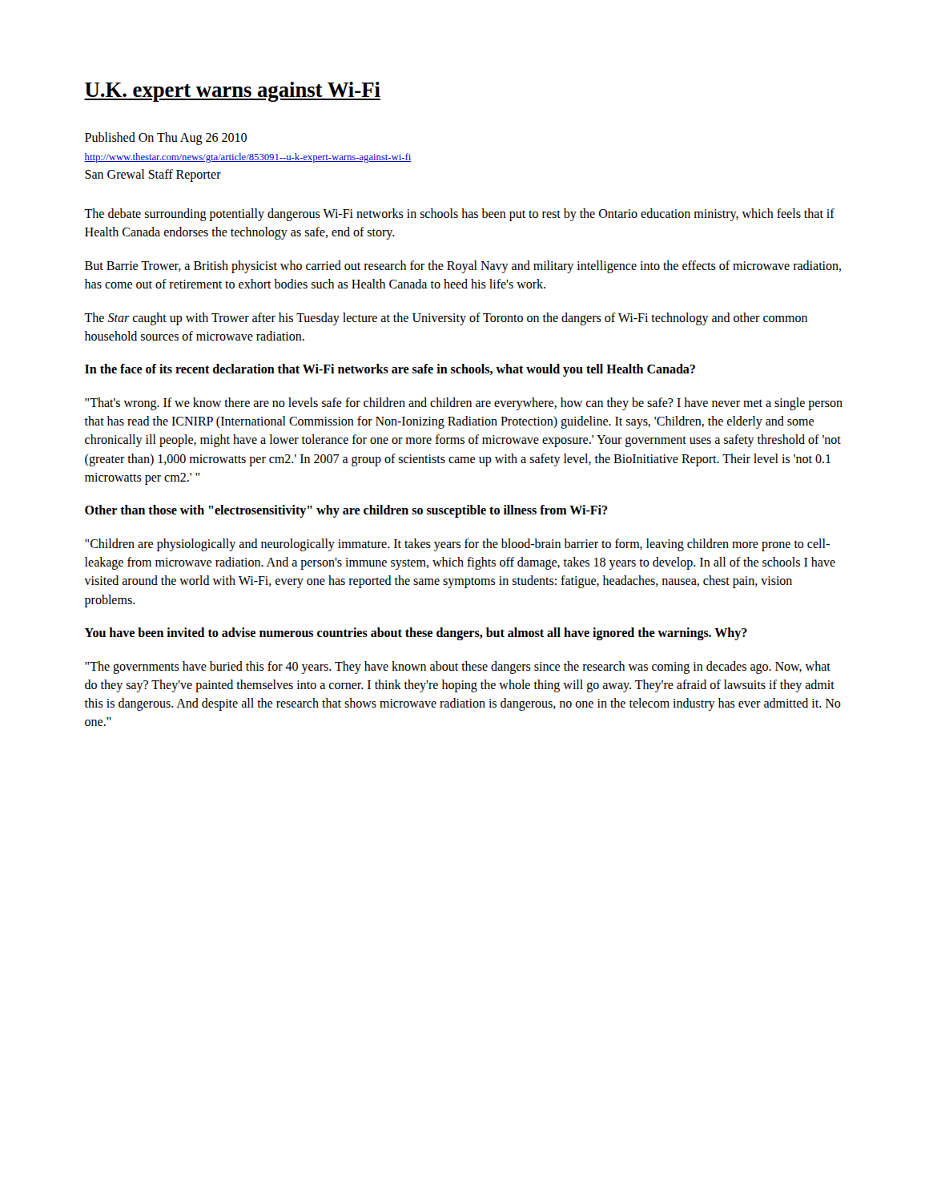U.K. expert warns against Wi-Fi
Published On Thu Aug 26 2010 http://www.thestar.com/news/gta/article/853091--u-k-expert-warns-against-wi-fi San Grewal Staff Reporter
The debate surrounding potentially dangerous Wi-Fi networks in schools has been put to rest by the Ontario education ministry, which feels that if Health Canada endorses the technology as safe, end of story.
But Barrie Trower, a British physicist who carried out research for the Royal Navy and military intelligence into the effects of microwave radiation, has come out of retirement to exhort bodies such as Health Canada to heed his life's work.
The Star caught up with Trower after his Tuesday lecture at the University of Toronto on the dangers of Wi-Fi technology and other common household sources of microwave radiation.
In the face of its recent declaration that Wi-Fi networks are safe in schools, what would you tell Health Canada?
"That's wrong. If we know there are no levels safe for children and children are everywhere, how can they be safe? I have never met a single person that has read the ICNIRP (International Commission for Non-Ionizing Radiation Protection) guideline. It says, 'Children, the elderly and some chronically ill people, might have a lower tolerance for one or more forms of microwave exposure.' Your government uses a safety threshold of 'not (greater than) 1,000 microwatts per cm2.' In 2007 a group of scientists came up with a safety level, the BioInitiative Report. Their level is 'not 0.1 microwatts per cm2.' "
Other than those with "electrosensitivity" why are children so susceptible to illness from Wi-Fi?
"Children are physiologically and neurologically immature. It takes years for the blood-brain barrier to form, leaving children more prone to cell-leakage from microwave radiation. And a person's immune system, which fights off damage, takes 18 years to develop. In all of the schools I have visited around the world with Wi-Fi, every one has reported the same symptoms in students: fatigue, headaches, nausea, chest pain, vision problems.
You have been invited to advise numerous countries about these dangers, but almost all have ignored the warnings. Why?
"The governments have buried this for 40 years. They have known about these dangers since the research was coming in decades ago. Now, what do they say? They've painted themselves into a corner. I think they're hoping the whole thing will go away. They're afraid of lawsuits if they admit this is dangerous. And despite all the research that shows microwave radiation is dangerous, no one in the telecom industry has ever admitted it. No one."